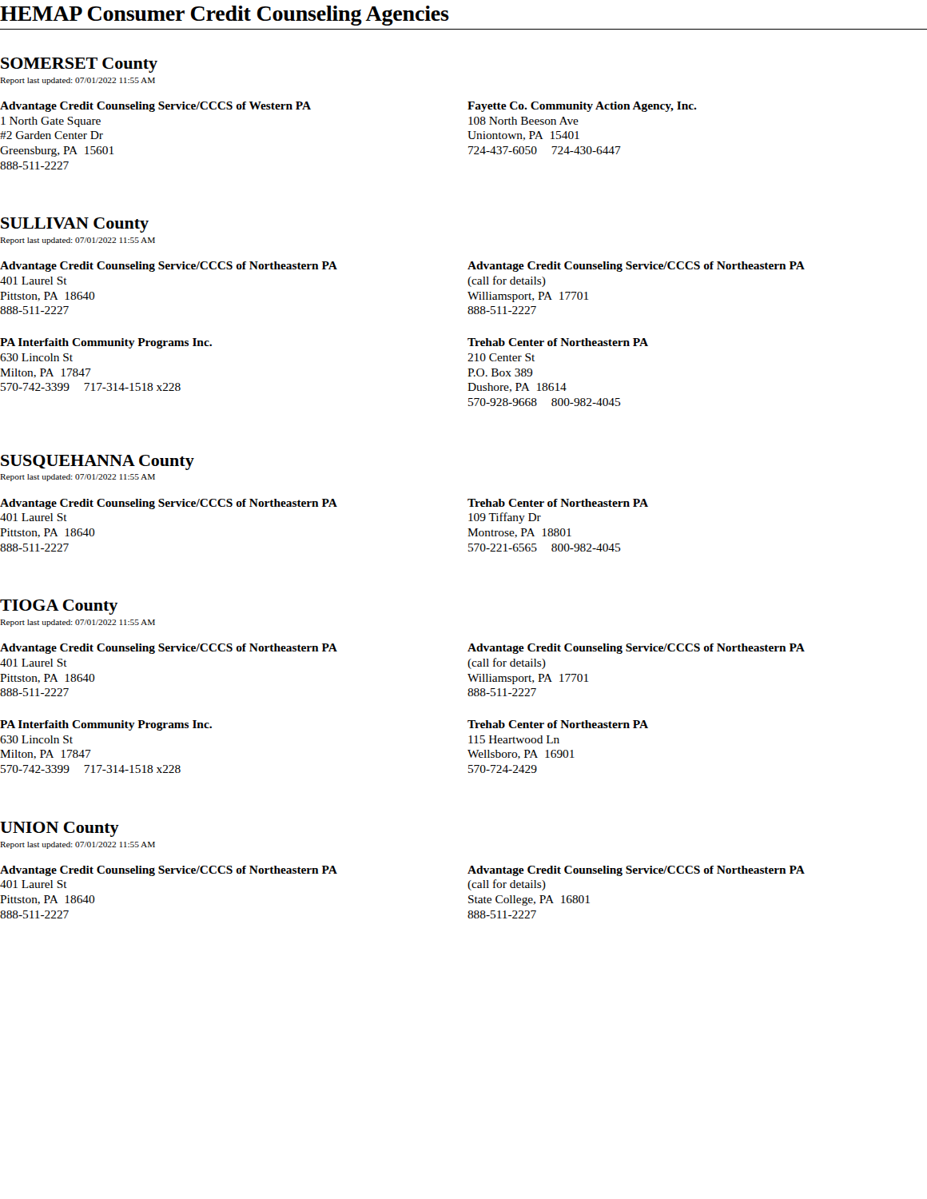HEMAP Consumer Credit Counseling Agencies
SOMERSET County
Report last updated: 07/01/2022 11:55 AM
| Advantage Credit Counseling Service/CCCS of Western PA 1 North Gate Square #2 Garden Center Dr Greensburg, PA 15601 888-511-2227 | Fayette Co. Community Action Agency, Inc. 108 North Beeson Ave Uniontown, PA 15401 724-437-6050 724-430-6447 |
SULLIVAN County
Report last updated: 07/01/2022 11:55 AM
| Advantage Credit Counseling Service/CCCS of Northeastern PA 401 Laurel St Pittston, PA 18640 888-511-2227 | Advantage Credit Counseling Service/CCCS of Northeastern PA (call for details) Williamsport, PA 17701 888-511-2227 |
| PA Interfaith Community Programs Inc. 630 Lincoln St Milton, PA 17847 570-742-3399 717-314-1518 x228 | Trehab Center of Northeastern PA 210 Center St P.O. Box 389 Dushore, PA 18614 570-928-9668 800-982-4045 |
SUSQUEHANNA County
Report last updated: 07/01/2022 11:55 AM
| Advantage Credit Counseling Service/CCCS of Northeastern PA 401 Laurel St Pittston, PA 18640 888-511-2227 | Trehab Center of Northeastern PA 109 Tiffany Dr Montrose, PA 18801 570-221-6565 800-982-4045 |
TIOGA County
Report last updated: 07/01/2022 11:55 AM
| Advantage Credit Counseling Service/CCCS of Northeastern PA 401 Laurel St Pittston, PA 18640 888-511-2227 | Advantage Credit Counseling Service/CCCS of Northeastern PA (call for details) Williamsport, PA 17701 888-511-2227 |
| PA Interfaith Community Programs Inc. 630 Lincoln St Milton, PA 17847 570-742-3399 717-314-1518 x228 | Trehab Center of Northeastern PA 115 Heartwood Ln Wellsboro, PA 16901 570-724-2429 |
UNION County
Report last updated: 07/01/2022 11:55 AM
| Advantage Credit Counseling Service/CCCS of Northeastern PA 401 Laurel St Pittston, PA 18640 888-511-2227 | Advantage Credit Counseling Service/CCCS of Northeastern PA (call for details) State College, PA 16801 888-511-2227 |